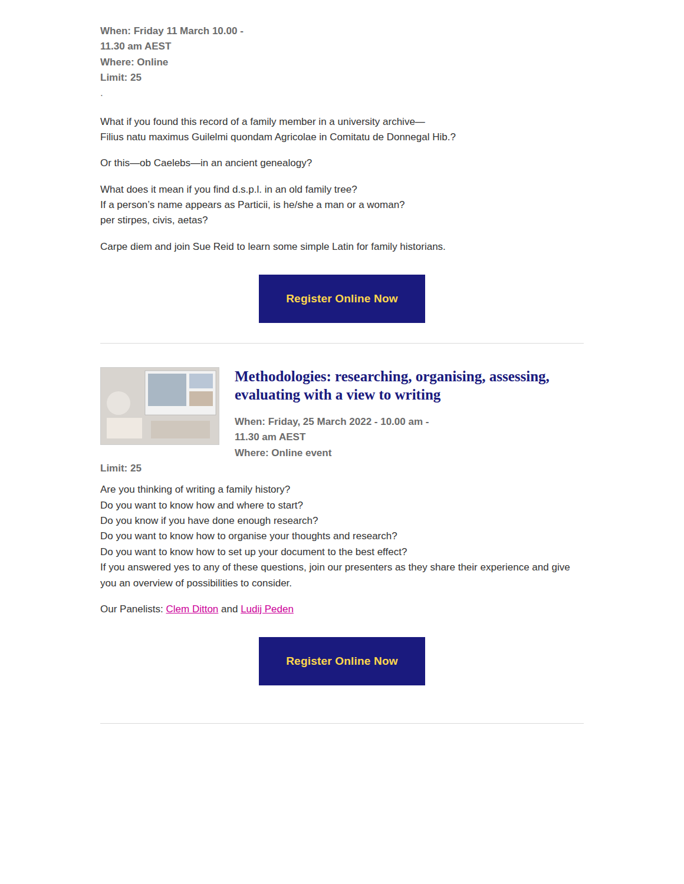When: Friday 11 March 10.00 -
11.30 am AEST
Where: Online
Limit: 25
.
What if you found this record of a family member in a university archive—
Filius natu maximus Guilelmi quondam Agricolae in Comitatu de Donnegal Hib.?
Or this—ob Caelebs—in an ancient genealogy?
What does it mean if you find d.s.p.l. in an old family tree?
If a person’s name appears as Particii, is he/she a man or a woman?
per stirpes, civis, aetas?
Carpe diem and join Sue Reid to learn some simple Latin for family historians.
Register Online Now
Methodologies: researching, organising, assessing, evaluating with a view to writing
When: Friday, 25 March 2022 - 10.00 am -
11.30 am AEST
Where: Online event
Limit: 25
Are you thinking of writing a family history?
Do you want to know how and where to start?
Do you know if you have done enough research?
Do you want to know how to organise your thoughts and research?
Do you want to know how to set up your document to the best effect?
If you answered yes to any of these questions, join our presenters as they share their experience and give you an overview of possibilities to consider.
Our Panelists: Clem Ditton and Ludij Peden
Register Online Now